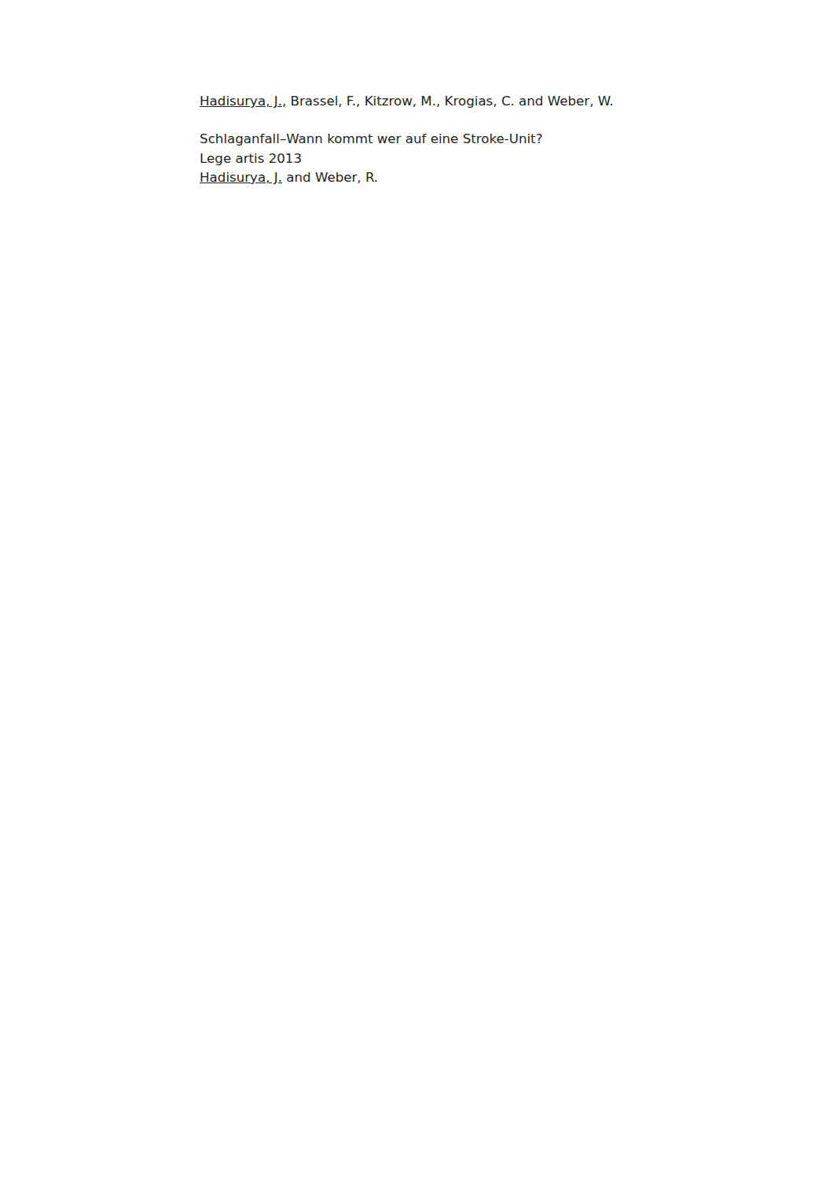Hadisurya, J., Brassel, F., Kitzrow, M., Krogias, C. and Weber, W.
Schlaganfall–Wann kommt wer auf eine Stroke-Unit?
Lege artis 2013
Hadisurya, J. and Weber, R.